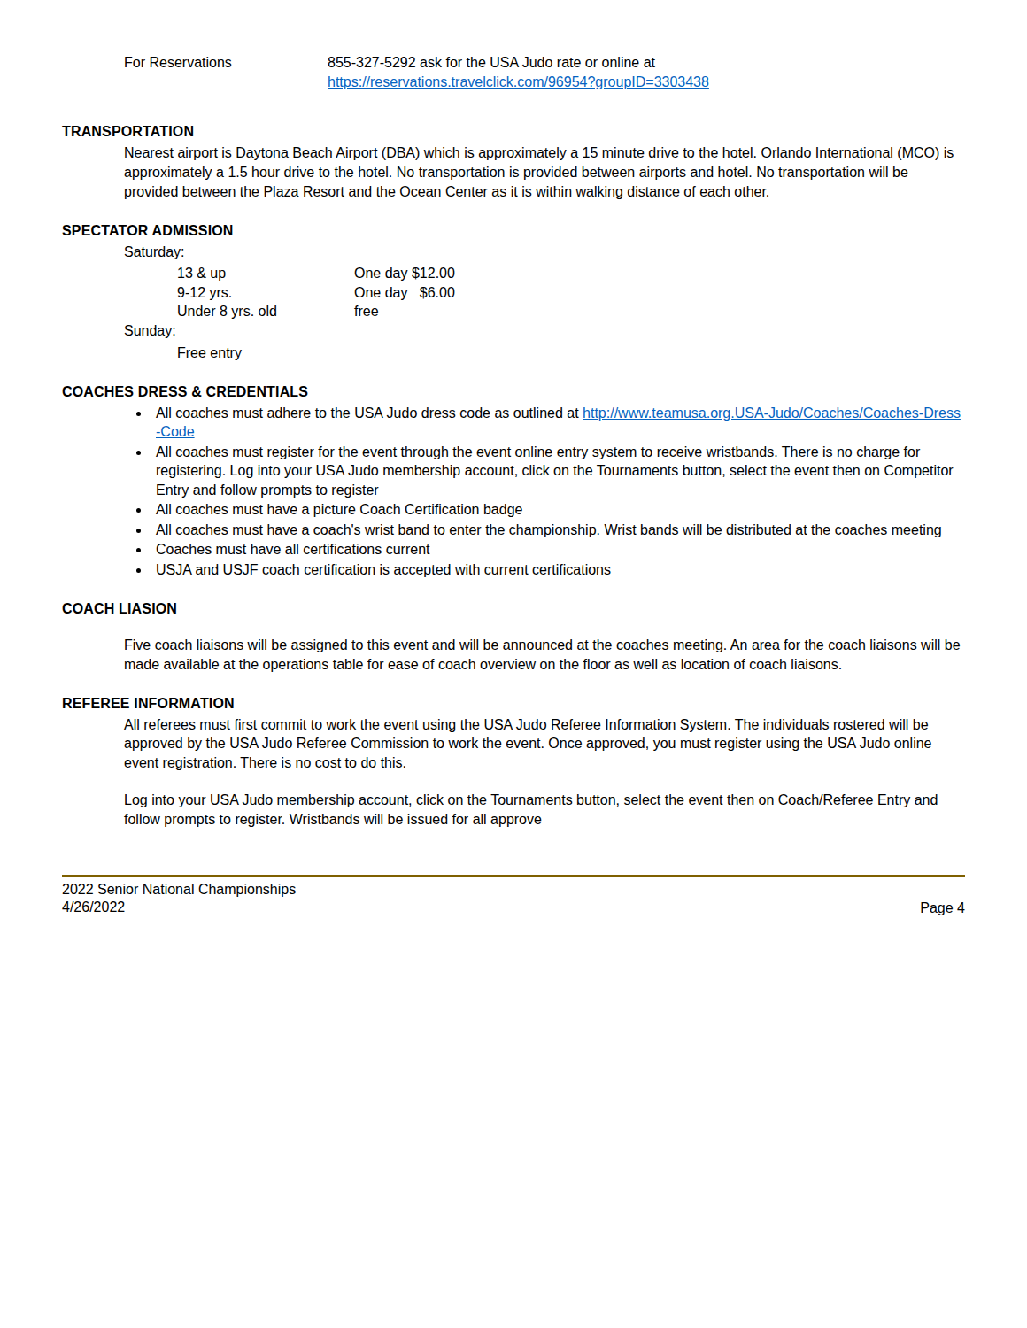For Reservations
855-327-5292 ask for the USA Judo rate or online at
https://reservations.travelclick.com/96954?groupID=3303438
TRANSPORTATION
Nearest airport is Daytona Beach Airport (DBA) which is approximately a 15 minute drive to the hotel. Orlando International (MCO) is approximately a 1.5 hour drive to the hotel. No transportation is provided between airports and hotel. No transportation will be provided between the Plaza Resort and the Ocean Center as it is within walking distance of each other.
SPECTATOR ADMISSION
Saturday:
13 & up
One day $12.00
9-12 yrs.
One day $6.00
Under 8 yrs. old
free
Sunday:
Free entry
COACHES DRESS & CREDENTIALS
All coaches must adhere to the USA Judo dress code as outlined at http://www.teamusa.org.USA-Judo/Coaches/Coaches-Dress-Code
All coaches must register for the event through the event online entry system to receive wristbands. There is no charge for registering. Log into your USA Judo membership account, click on the Tournaments button, select the event then on Competitor Entry and follow prompts to register
All coaches must have a picture Coach Certification badge
All coaches must have a coach's wrist band to enter the championship. Wrist bands will be distributed at the coaches meeting
Coaches must have all certifications current
USJA and USJF coach certification is accepted with current certifications
COACH LIASION
Five coach liaisons will be assigned to this event and will be announced at the coaches meeting. An area for the coach liaisons will be made available at the operations table for ease of coach overview on the floor as well as location of coach liaisons.
REFEREE INFORMATION
All referees must first commit to work the event using the USA Judo Referee Information System. The individuals rostered will be approved by the USA Judo Referee Commission to work the event. Once approved, you must register using the USA Judo online event registration. There is no cost to do this.
Log into your USA Judo membership account, click on the Tournaments button, select the event then on Coach/Referee Entry and follow prompts to register. Wristbands will be issued for all approve
2022 Senior National Championships
4/26/2022
Page 4